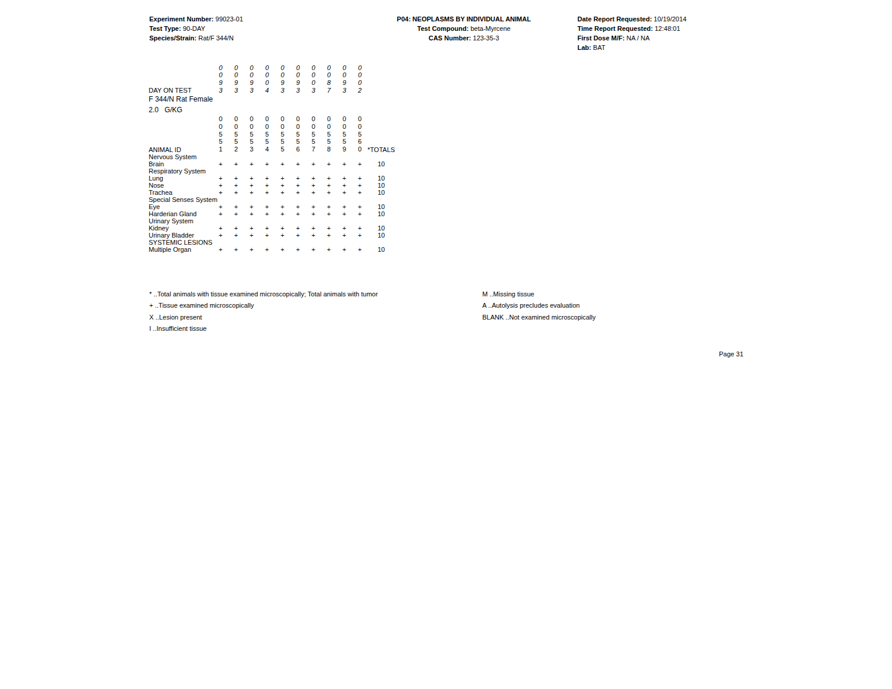| Experiment Number: 99023-01 Test Type: 90-DAY Species/Strain: Rat/F 344/N | P04: NEOPLASMS BY INDIVIDUAL ANIMAL Test Compound: beta-Myrcene CAS Number: 123-35-3 | Date Report Requested: 10/19/2014 Time Report Requested: 12:48:01 First Dose M/F: NA / NA Lab: BAT |
| DAY ON TEST | 0 0 9 3 | 0 0 9 3 | 0 0 9 3 | 0 0 0 4 | 0 0 9 3 | 0 0 9 3 | 0 0 0 3 | 0 0 8 7 | 0 0 9 3 | 0 0 0 2 | |
| F 344/N Rat Female 2.0 G/KG | |
| ANIMAL ID | 0 0 5 5 1 | 0 0 5 5 2 | 0 0 5 5 3 | 0 0 5 5 4 | 0 0 5 5 5 | 0 0 5 5 6 | 0 0 5 5 7 | 0 0 5 5 8 | 0 0 5 5 9 | 0 0 5 6 0 | *TOTALS |
| Nervous System |
| Brain | + | + | + | + | + | + | + | + | + | + | 10 |
| Respiratory System |
| Lung | + | + | + | + | + | + | + | + | + | + | 10 |
| Nose | + | + | + | + | + | + | + | + | + | + | 10 |
| Trachea | + | + | + | + | + | + | + | + | + | + | 10 |
| Special Senses System |
| Eye | + | + | + | + | + | + | + | + | + | + | 10 |
| Harderian Gland | + | + | + | + | + | + | + | + | + | + | 10 |
| Urinary System |
| Kidney | + | + | + | + | + | + | + | + | + | + | 10 |
| Urinary Bladder | + | + | + | + | + | + | + | + | + | + | 10 |
| SYSTEMIC LESIONS |
| Multiple Organ | + | + | + | + | + | + | + | + | + | + | 10 |
| * ..Total animals with tissue examined microscopically; Total animals with tumor | M ..Missing tissue |
| + ..Tissue examined microscopically | A ..Autolysis precludes evaluation |
| X ..Lesion present | BLANK ..Not examined microscopically |
| I ..Insufficient tissue | |
Page 31